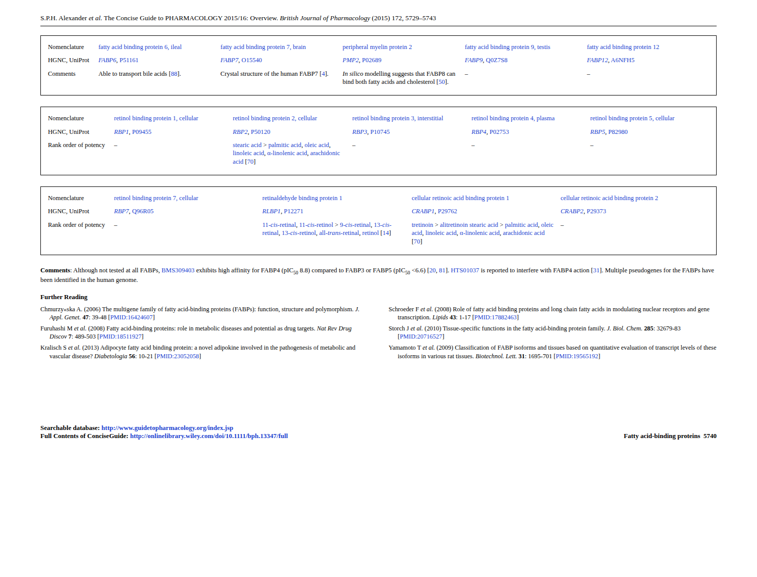S.P.H. Alexander et al. The Concise Guide to PHARMACOLOGY 2015/16: Overview. British Journal of Pharmacology (2015) 172, 5729–5743
| Nomenclature | fatty acid binding protein 6, ileal | fatty acid binding protein 7, brain | peripheral myelin protein 2 | fatty acid binding protein 9, testis | fatty acid binding protein 12 |
| HGNC, UniProt | FABP6 , P51161 | FABP7 , O15540 | PMP2 , P02689 | FABP9 , Q0Z7S8 | FABP12 , A6NFH5 |
| Comments | Able to transport bile acids [ 88 ]. | Crystal structure of the human FABP7 [ 4 ]. | In silico modelling suggests that FABP8 can bind both fatty acids and cholesterol [ 50 ]. | – | – |
| Nomenclature | retinol binding protein 1, cellular | retinol binding protein 2, cellular | retinol binding protein 3, interstitial | retinol binding protein 4, plasma | retinol binding protein 5, cellular |
| HGNC, UniProt | RBP1 , P09455 | RBP2 , P50120 | RBP3 , P10745 | RBP4 , P02753 | RBP5 , P82980 |
| Rank order of potency | – | stearic acid > palmitic acid , oleic acid , linoleic acid , α-linolenic acid , arachidonic acid [ 70 ] | – | – | – |
| Nomenclature | retinol binding protein 7, cellular | retinaldehyde binding protein 1 | cellular retinoic acid binding protein 1 | cellular retinoic acid binding protein 2 |
| HGNC, UniProt | RBP7 , Q96R05 | RLBP1 , P12271 | CRABP1 , P29762 | CRABP2 , P29373 |
| Rank order of potency | – | 11- cis -retinal , 11- cis -retinol > 9- cis -retinal , 13- cis -retinal , 13- cis -retinol , all- trans -retinal , retinol [ 14 ] | tretinoin > alitretinoin stearic acid > palmitic acid , oleic acid , linoleic acid , α-linolenic acid , arachidonic acid [ 70 ] | – |
Comments: Although not tested at all FABPs, BMS309403 exhibits high affinity for FABP4 (pIC50 8.8) compared to FABP3 or FABP5 (pIC50 <6.6) [20, 81]. HTS01037 is reported to interfere with FABP4 action [31]. Multiple pseudogenes for the FABPs have been identified in the human genome.
Further Reading
Chmurzy«ska A. (2006) The multigene family of fatty acid-binding proteins (FABPs): function, structure and polymorphism. J. Appl. Genet. 47: 39-48 [PMID:16424607]
Furuhashi M et al. (2008) Fatty acid-binding proteins: role in metabolic diseases and potential as drug targets. Nat Rev Drug Discov 7: 489-503 [PMID:18511927]
Kralisch S et al. (2013) Adipocyte fatty acid binding protein: a novel adipokine involved in the pathogenesis of metabolic and vascular disease? Diabetologia 56: 10-21 [PMID:23052058]
Schroeder F et al. (2008) Role of fatty acid binding proteins and long chain fatty acids in modulating nuclear receptors and gene transcription. Lipids 43: 1-17 [PMID:17882463]
Storch J et al. (2010) Tissue-specific functions in the fatty acid-binding protein family. J. Biol. Chem. 285: 32679-83 [PMID:20716527]
Yamamoto T et al. (2009) Classification of FABP isoforms and tissues based on quantitative evaluation of transcript levels of these isoforms in various rat tissues. Biotechnol. Lett. 31: 1695-701 [PMID:19565192]
Searchable database: http://www.guidetopharmacology.org/index.jsp
Full Contents of ConciseGuide: http://onlinelibrary.wiley.com/doi/10.1111/bph.13347/full
Fatty acid-binding proteins 5740